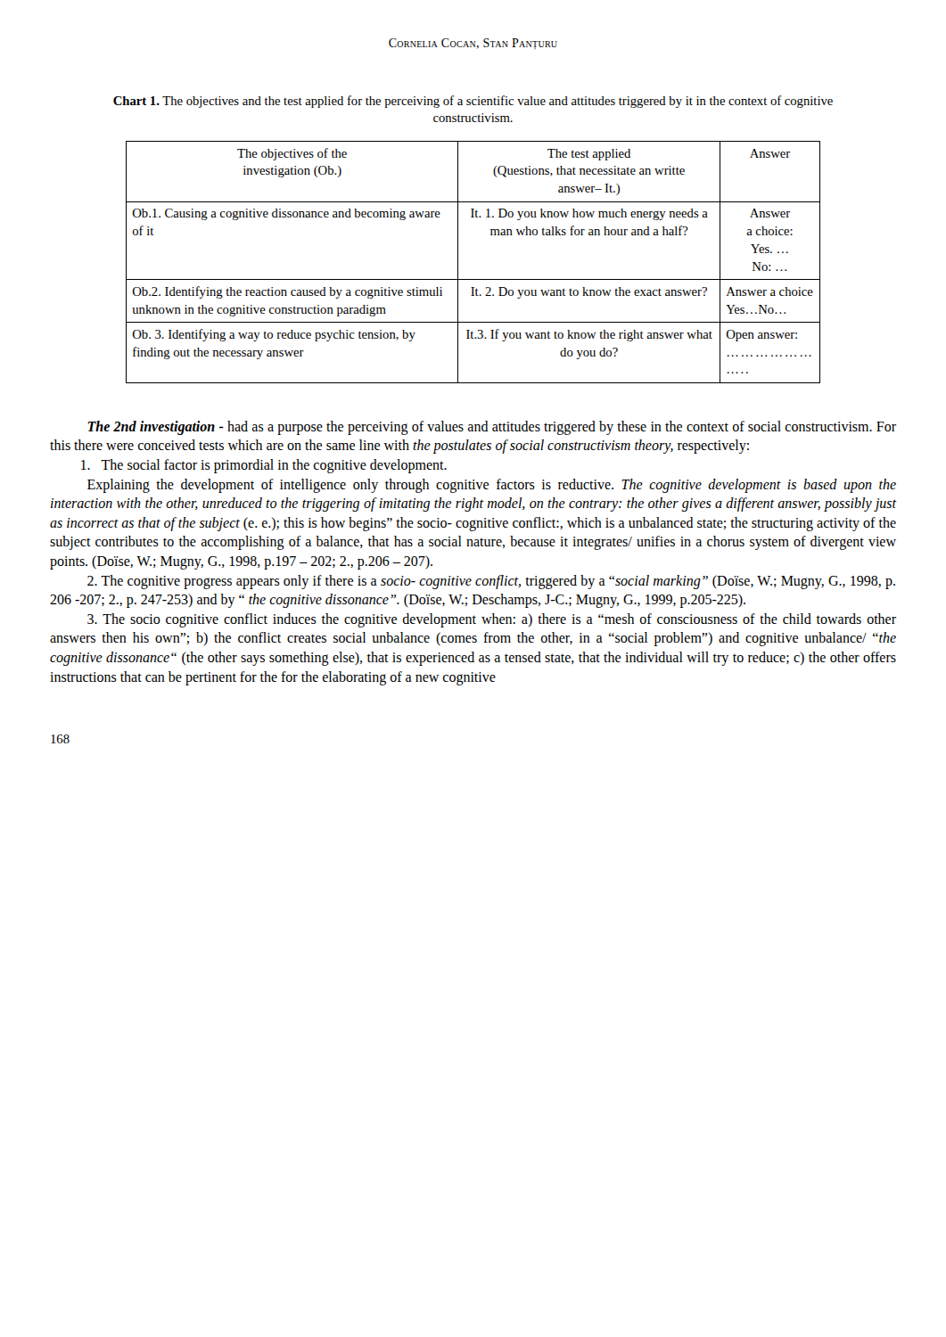Cornelia Cocan, Stan Panțuru
Chart 1. The objectives and the test applied for the perceiving of a scientific value and attitudes triggered by it in the context of cognitive constructivism.
| The objectives of the investigation (Ob.) | The test applied (Questions, that necessitate an writte answer– It.) | Answer |
| --- | --- | --- |
| Ob.1. Causing a cognitive dissonance and becoming aware of it | It. 1. Do you know how much energy needs a man who talks for an hour and a half? | Answer a choice: Yes. … No: … |
| Ob.2. Identifying the reaction caused by a cognitive stimuli unknown in the cognitive construction paradigm | It. 2. Do you want to know the exact answer? | Answer a choice Yes…No… |
| Ob. 3. Identifying a way to reduce psychic tension, by finding out the necessary answer | It.3. If you want to know the right answer what do you do? | Open answer: ……………… ….. |
The 2nd investigation - had as a purpose the perceiving of values and attitudes triggered by these in the context of social constructivism. For this there were conceived tests which are on the same line with the postulates of social constructivism theory, respectively:
1. The social factor is primordial in the cognitive development.
Explaining the development of intelligence only through cognitive factors is reductive. The cognitive development is based upon the interaction with the other, unreduced to the triggering of imitating the right model, on the contrary: the other gives a different answer, possibly just as incorrect as that of the subject (e. e.); this is how begins” the socio- cognitive conflict:, which is a unbalanced state; the structuring activity of the subject contributes to the accomplishing of a balance, that has a social nature, because it integrates/ unifies in a chorus system of divergent view points. (Doïse, W.; Mugny, G., 1998, p.197 – 202; 2., p.206 – 207).
2. The cognitive progress appears only if there is a socio- cognitive conflict, triggered by a “social marking” (Doïse, W.; Mugny, G., 1998, p. 206 -207; 2., p. 247-253) and by “ the cognitive dissonance”. (Doïse, W.; Deschamps, J-C.; Mugny, G., 1999, p.205-225).
3. The socio cognitive conflict induces the cognitive development when: a) there is a “mesh of consciousness of the child towards other answers then his own”; b) the conflict creates social unbalance (comes from the other, in a “social problem”) and cognitive unbalance/ “the cognitive dissonance“ (the other says something else), that is experienced as a tensed state, that the individual will try to reduce; c) the other offers instructions that can be pertinent for the for the elaborating of a new cognitive
168